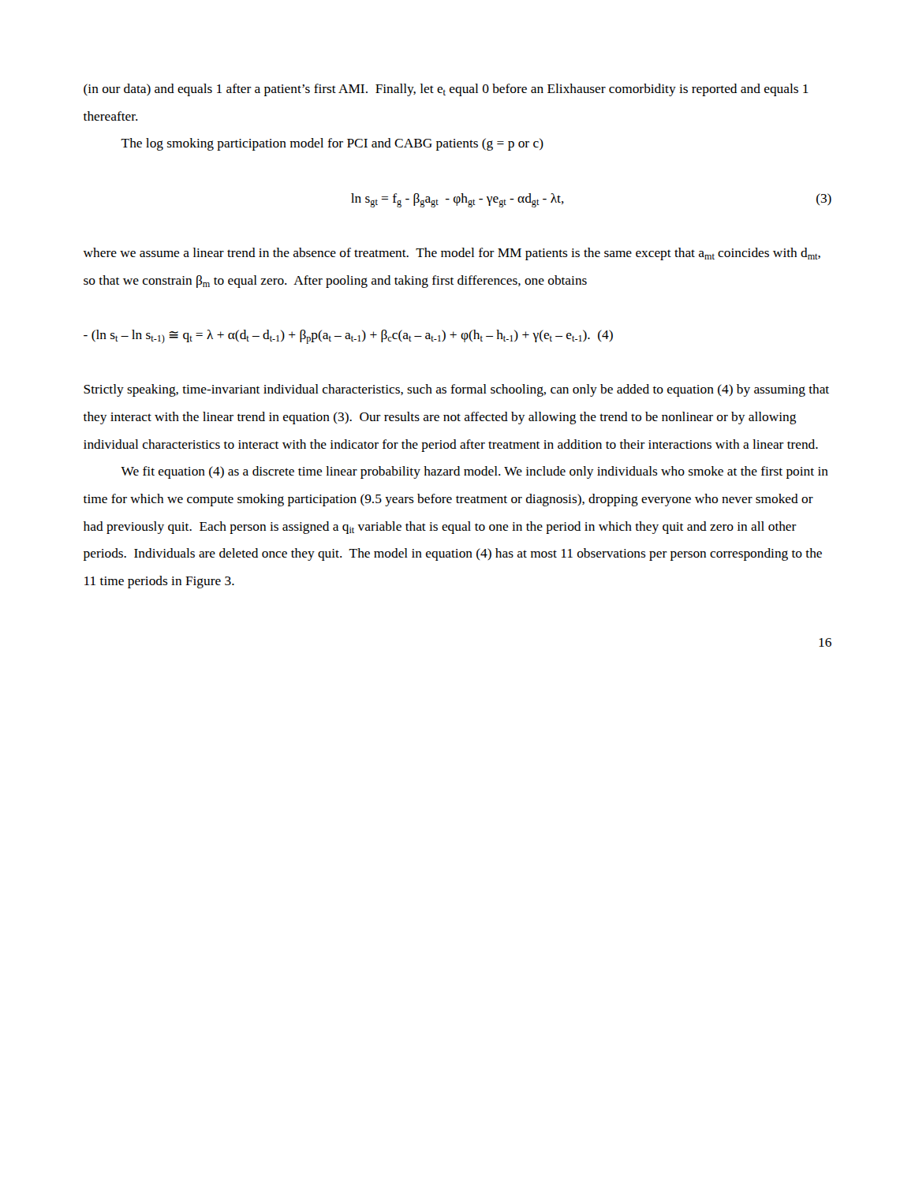(in our data) and equals 1 after a patient’s first AMI. Finally, let et equal 0 before an Elixhauser comorbidity is reported and equals 1 thereafter.
The log smoking participation model for PCI and CABG patients (g = p or c)
ln sgt = fg - βgagt - φhgt - γegt - αdgt - λt, (3)
where we assume a linear trend in the absence of treatment. The model for MM patients is the same except that amt coincides with dmt, so that we constrain βm to equal zero. After pooling and taking first differences, one obtains
- (ln st – ln st-1) ≅ qt = λ + α(dt – dt-1) + βpp(at – at-1) + βcc(at – at-1) + φ(ht – ht-1) + γ(et – et-1). (4)
Strictly speaking, time-invariant individual characteristics, such as formal schooling, can only be added to equation (4) by assuming that they interact with the linear trend in equation (3). Our results are not affected by allowing the trend to be nonlinear or by allowing individual characteristics to interact with the indicator for the period after treatment in addition to their interactions with a linear trend.
We fit equation (4) as a discrete time linear probability hazard model. We include only individuals who smoke at the first point in time for which we compute smoking participation (9.5 years before treatment or diagnosis), dropping everyone who never smoked or had previously quit. Each person is assigned a qit variable that is equal to one in the period in which they quit and zero in all other periods. Individuals are deleted once they quit. The model in equation (4) has at most 11 observations per person corresponding to the 11 time periods in Figure 3.
16